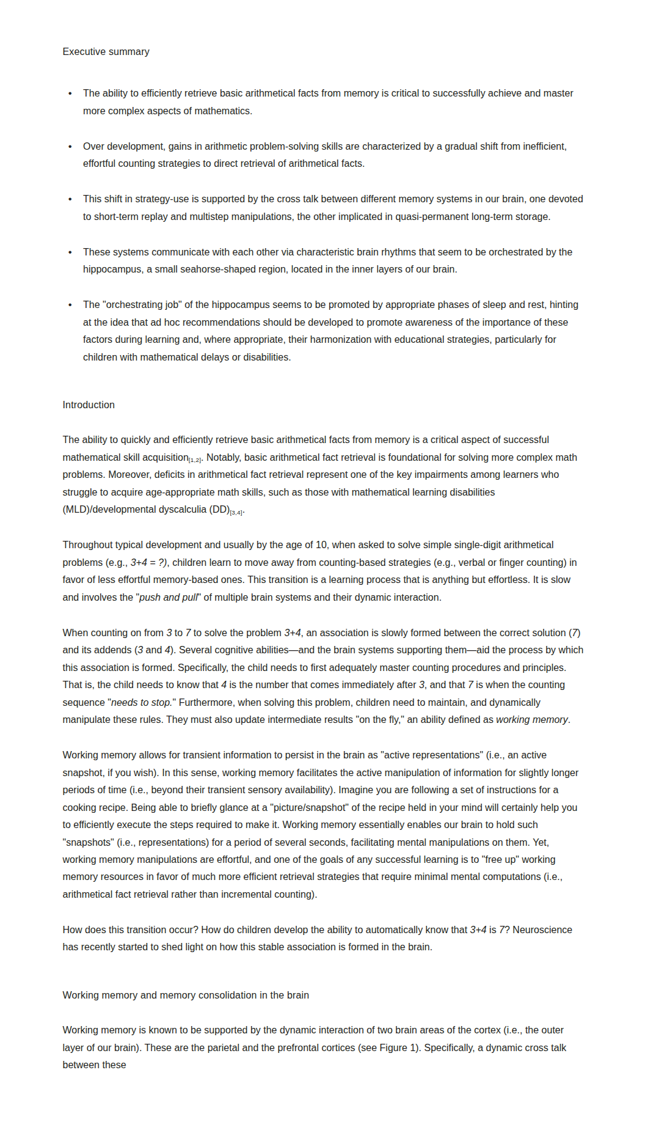Executive summary
The ability to efficiently retrieve basic arithmetical facts from memory is critical to successfully achieve and master more complex aspects of mathematics.
Over development, gains in arithmetic problem-solving skills are characterized by a gradual shift from inefficient, effortful counting strategies to direct retrieval of arithmetical facts.
This shift in strategy-use is supported by the cross talk between different memory systems in our brain, one devoted to short-term replay and multistep manipulations, the other implicated in quasi-permanent long-term storage.
These systems communicate with each other via characteristic brain rhythms that seem to be orchestrated by the hippocampus, a small seahorse-shaped region, located in the inner layers of our brain.
The "orchestrating job" of the hippocampus seems to be promoted by appropriate phases of sleep and rest, hinting at the idea that ad hoc recommendations should be developed to promote awareness of the importance of these factors during learning and, where appropriate, their harmonization with educational strategies, particularly for children with mathematical delays or disabilities.
Introduction
The ability to quickly and efficiently retrieve basic arithmetical facts from memory is a critical aspect of successful mathematical skill acquisition[1,2]. Notably, basic arithmetical fact retrieval is foundational for solving more complex math problems. Moreover, deficits in arithmetical fact retrieval represent one of the key impairments among learners who struggle to acquire age-appropriate math skills, such as those with mathematical learning disabilities (MLD)/developmental dyscalculia (DD)[3,4].
Throughout typical development and usually by the age of 10, when asked to solve simple single-digit arithmetical problems (e.g., 3+4 = ?), children learn to move away from counting-based strategies (e.g., verbal or finger counting) in favor of less effortful memory-based ones. This transition is a learning process that is anything but effortless. It is slow and involves the "push and pull" of multiple brain systems and their dynamic interaction.
When counting on from 3 to 7 to solve the problem 3+4, an association is slowly formed between the correct solution (7) and its addends (3 and 4). Several cognitive abilities—and the brain systems supporting them—aid the process by which this association is formed. Specifically, the child needs to first adequately master counting procedures and principles. That is, the child needs to know that 4 is the number that comes immediately after 3, and that 7 is when the counting sequence "needs to stop." Furthermore, when solving this problem, children need to maintain, and dynamically manipulate these rules. They must also update intermediate results "on the fly," an ability defined as working memory.
Working memory allows for transient information to persist in the brain as "active representations" (i.e., an active snapshot, if you wish). In this sense, working memory facilitates the active manipulation of information for slightly longer periods of time (i.e., beyond their transient sensory availability). Imagine you are following a set of instructions for a cooking recipe. Being able to briefly glance at a "picture/snapshot" of the recipe held in your mind will certainly help you to efficiently execute the steps required to make it. Working memory essentially enables our brain to hold such "snapshots" (i.e., representations) for a period of several seconds, facilitating mental manipulations on them. Yet, working memory manipulations are effortful, and one of the goals of any successful learning is to "free up" working memory resources in favor of much more efficient retrieval strategies that require minimal mental computations (i.e., arithmetical fact retrieval rather than incremental counting).
How does this transition occur? How do children develop the ability to automatically know that 3+4 is 7? Neuroscience has recently started to shed light on how this stable association is formed in the brain.
Working memory and memory consolidation in the brain
Working memory is known to be supported by the dynamic interaction of two brain areas of the cortex (i.e., the outer layer of our brain). These are the parietal and the prefrontal cortices (see Figure 1). Specifically, a dynamic cross talk between these